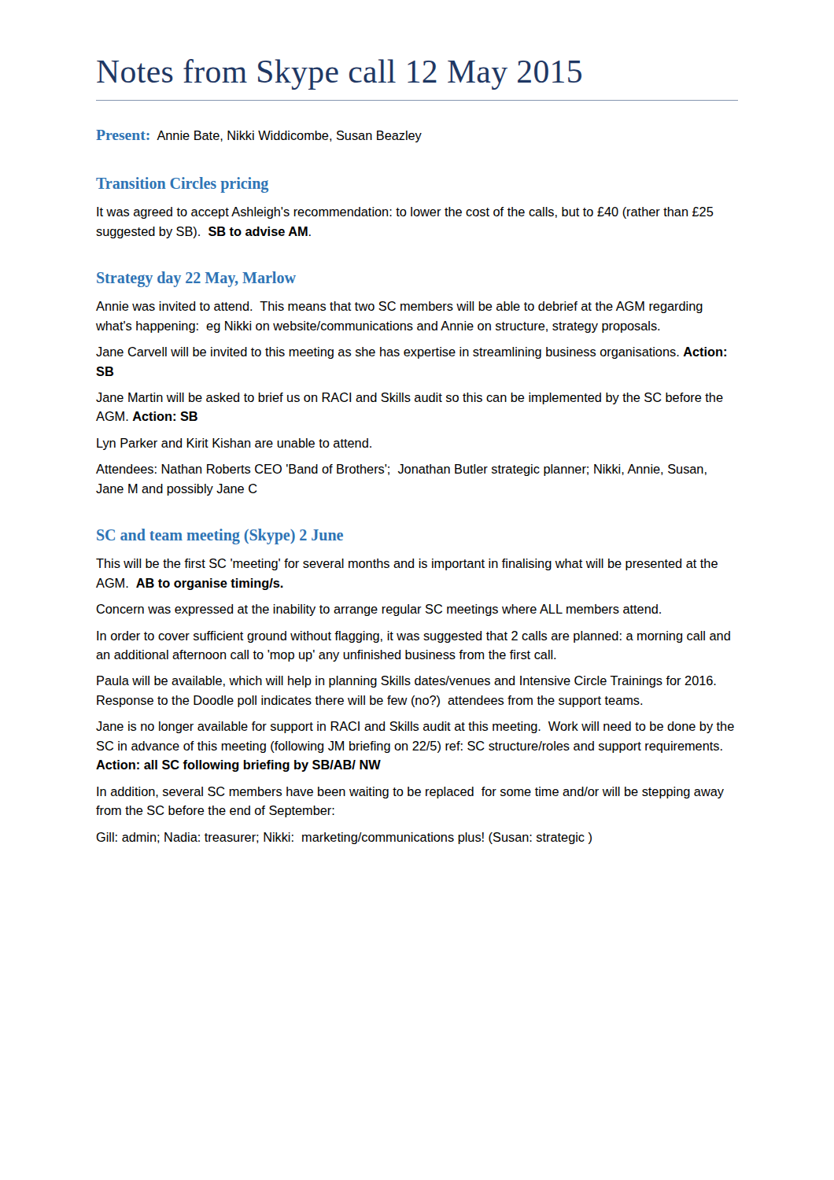Notes from Skype call 12 May 2015
Present: Annie Bate, Nikki Widdicombe, Susan Beazley
Transition Circles pricing
It was agreed to accept Ashleigh's recommendation: to lower the cost of the calls, but to £40 (rather than £25 suggested by SB). SB to advise AM.
Strategy day 22 May, Marlow
Annie was invited to attend. This means that two SC members will be able to debrief at the AGM regarding what's happening: eg Nikki on website/communications and Annie on structure, strategy proposals.
Jane Carvell will be invited to this meeting as she has expertise in streamlining business organisations. Action: SB
Jane Martin will be asked to brief us on RACI and Skills audit so this can be implemented by the SC before the AGM. Action: SB
Lyn Parker and Kirit Kishan are unable to attend.
Attendees: Nathan Roberts CEO 'Band of Brothers'; Jonathan Butler strategic planner; Nikki, Annie, Susan, Jane M and possibly Jane C
SC and team meeting (Skype) 2 June
This will be the first SC 'meeting' for several months and is important in finalising what will be presented at the AGM. AB to organise timing/s.
Concern was expressed at the inability to arrange regular SC meetings where ALL members attend.
In order to cover sufficient ground without flagging, it was suggested that 2 calls are planned: a morning call and an additional afternoon call to 'mop up' any unfinished business from the first call.
Paula will be available, which will help in planning Skills dates/venues and Intensive Circle Trainings for 2016. Response to the Doodle poll indicates there will be few (no?) attendees from the support teams.
Jane is no longer available for support in RACI and Skills audit at this meeting. Work will need to be done by the SC in advance of this meeting (following JM briefing on 22/5) ref: SC structure/roles and support requirements. Action: all SC following briefing by SB/AB/ NW
In addition, several SC members have been waiting to be replaced for some time and/or will be stepping away from the SC before the end of September:
Gill: admin; Nadia: treasurer; Nikki: marketing/communications plus! (Susan: strategic )